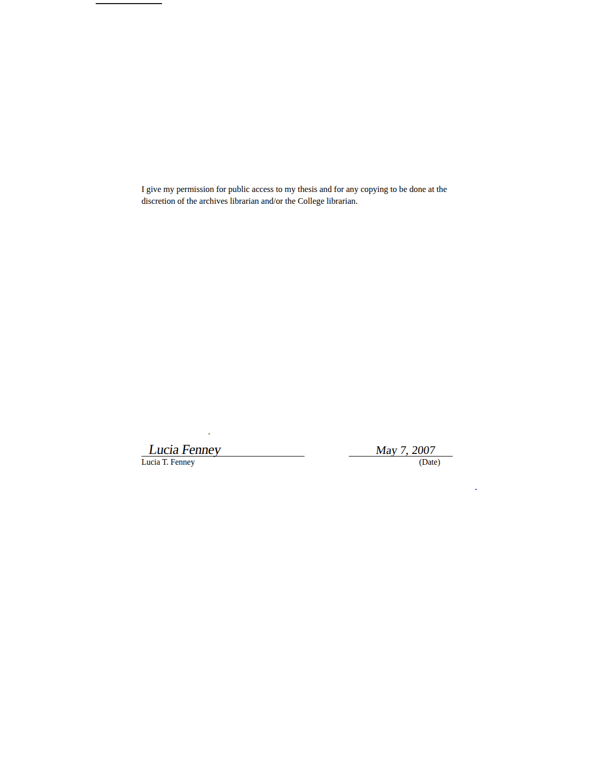I give my permission for public access to my thesis and for any copying to be done at the discretion of the archives librarian and/or the College librarian.
Lucia Fenney
Lucia T. Fenney
May 7, 2007
(Date)
.
.